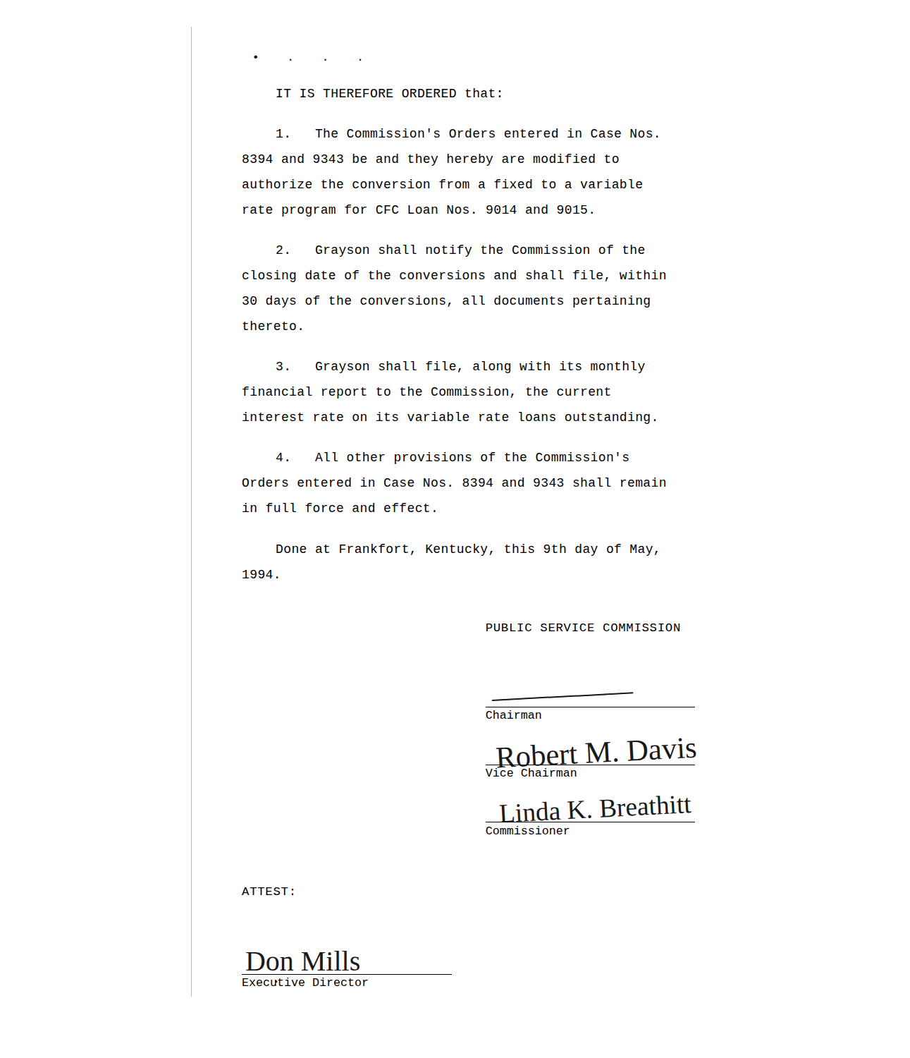• . . .
IT IS THEREFORE ORDERED that:
1. The Commission's Orders entered in Case Nos. 8394 and 9343 be and they hereby are modified to authorize the conversion from a fixed to a variable rate program for CFC Loan Nos. 9014 and 9015.
2. Grayson shall notify the Commission of the closing date of the conversions and shall file, within 30 days of the conversions, all documents pertaining thereto.
3. Grayson shall file, along with its monthly financial report to the Commission, the current interest rate on its variable rate loans outstanding.
4. All other provisions of the Commission's Orders entered in Case Nos. 8394 and 9343 shall remain in full force and effect.
Done at Frankfort, Kentucky, this 9th day of May, 1994.
PUBLIC SERVICE COMMISSION
————— Chairman
Robert M. Davis Vice Chairman
Linda K. Breathitt Commissioner
ATTEST:
Don Mills Executive Director
.